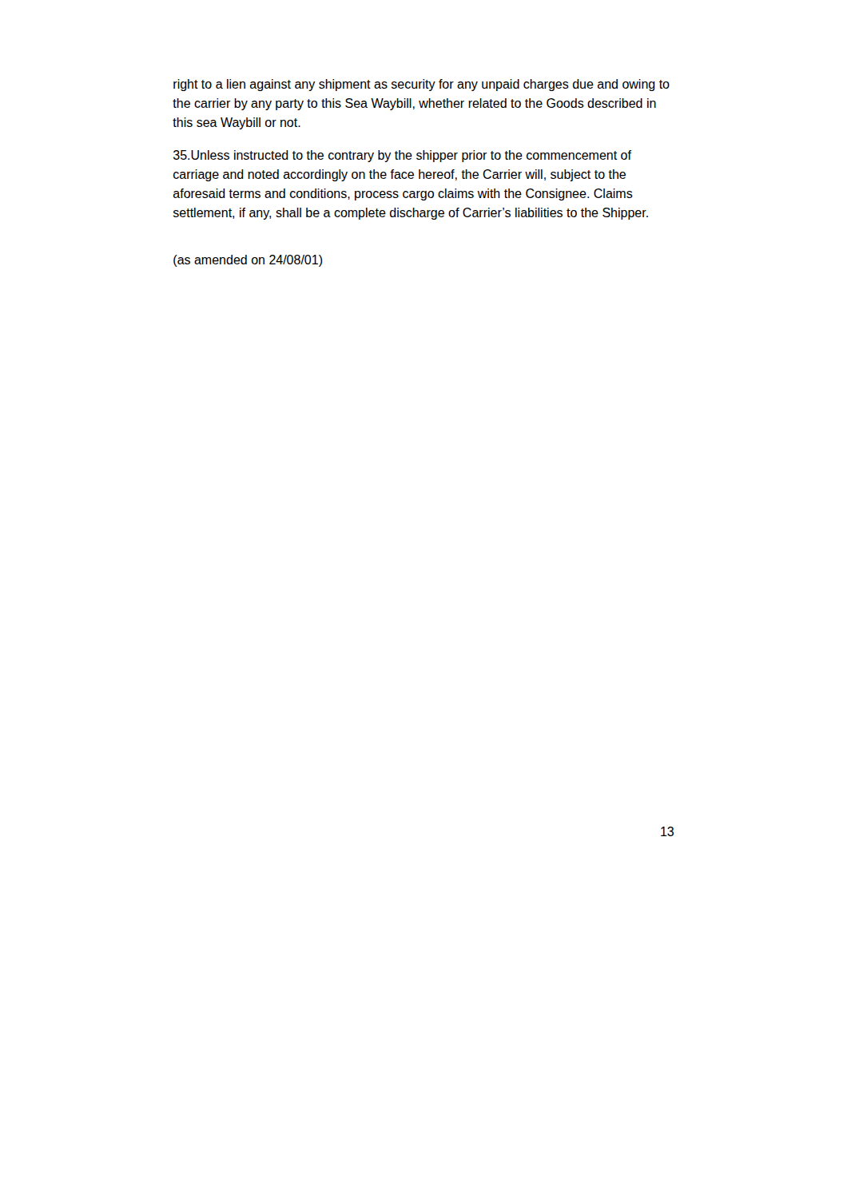right to a lien against any shipment as security for any unpaid charges due and owing to the carrier by any party to this Sea Waybill, whether related to the Goods described in this sea Waybill or not.
35.Unless instructed to the contrary by the shipper prior to the commencement of carriage and noted accordingly on the face hereof, the Carrier will, subject to the aforesaid terms and conditions, process cargo claims with the Consignee. Claims settlement, if any, shall be a complete discharge of Carrier’s liabilities to the Shipper.
(as amended on 24/08/01)
13